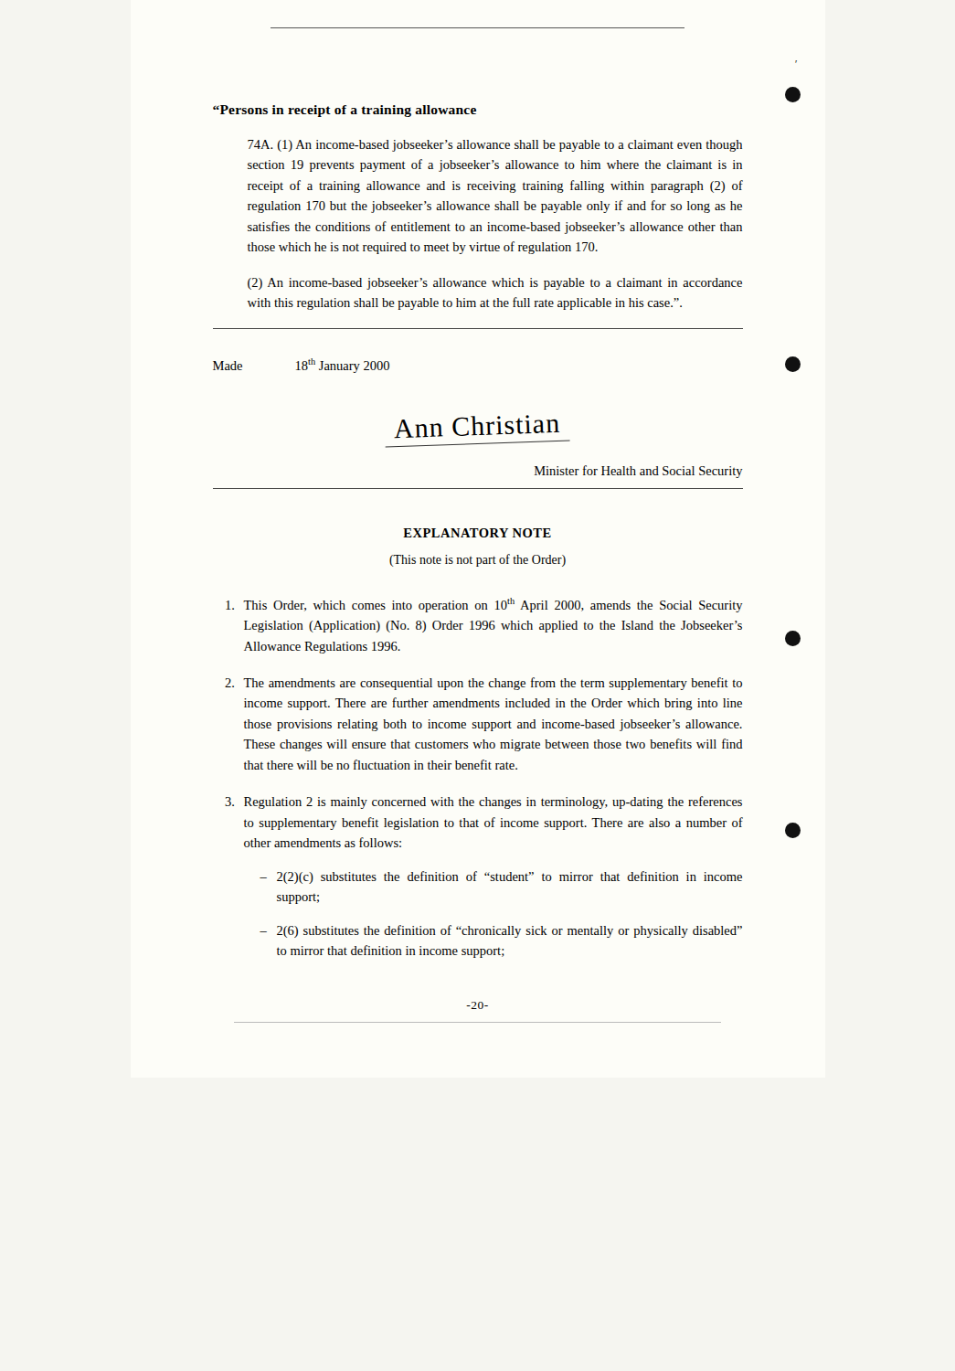′
“Persons in receipt of a training allowance
74A. (1) An income-based jobseeker’s allowance shall be payable to a claimant even though section 19 prevents payment of a jobseeker’s allowance to him where the claimant is in receipt of a training allowance and is receiving training falling within paragraph (2) of regulation 170 but the jobseeker’s allowance shall be payable only if and for so long as he satisfies the conditions of entitlement to an income-based jobseeker’s allowance other than those which he is not required to meet by virtue of regulation 170.
(2) An income-based jobseeker’s allowance which is payable to a claimant in accordance with this regulation shall be payable to him at the full rate applicable in his case.”.
Made
18th January 2000
Ann Christian
Minister for Health and Social Security
EXPLANATORY NOTE
(This note is not part of the Order)
This Order, which comes into operation on 10th April 2000, amends the Social Security Legislation (Application) (No. 8) Order 1996 which applied to the Island the Jobseeker’s Allowance Regulations 1996.
The amendments are consequential upon the change from the term supplementary benefit to income support. There are further amendments included in the Order which bring into line those provisions relating both to income support and income-based jobseeker’s allowance. These changes will ensure that customers who migrate between those two benefits will find that there will be no fluctuation in their benefit rate.
Regulation 2 is mainly concerned with the changes in terminology, up-dating the references to supplementary benefit legislation to that of income support. There are also a number of other amendments as follows:
2(2)(c) substitutes the definition of “student” to mirror that definition in income support;
2(6) substitutes the definition of “chronically sick or mentally or physically disabled” to mirror that definition in income support;
-20-